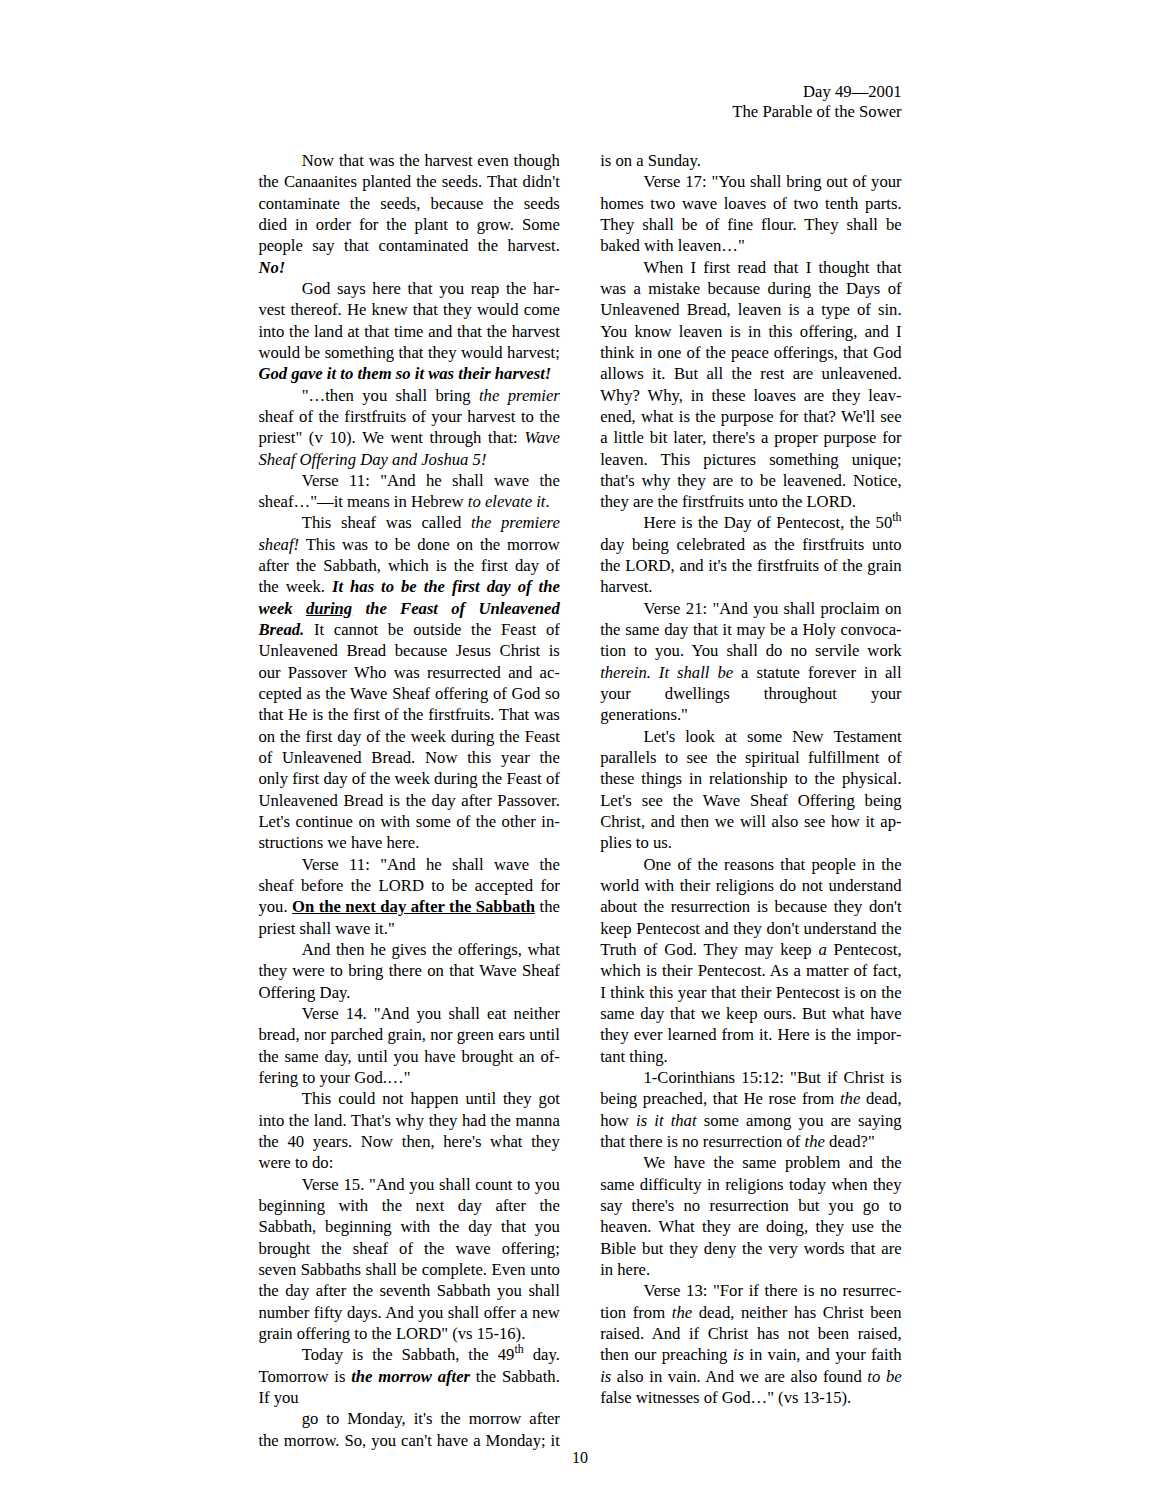Day 49—2001 The Parable of the Sower
Now that was the harvest even though the Canaanites planted the seeds. That didn't contaminate the seeds, because the seeds died in order for the plant to grow. Some people say that contaminated the harvest. No!
God says here that you reap the harvest thereof. He knew that they would come into the land at that time and that the harvest would be something that they would harvest; God gave it to them so it was their harvest!
"…then you shall bring the premier sheaf of the firstfruits of your harvest to the priest" (v 10). We went through that: Wave Sheaf Offering Day and Joshua 5!
Verse 11: "And he shall wave the sheaf…"—it means in Hebrew to elevate it.
This sheaf was called the premiere sheaf! This was to be done on the morrow after the Sabbath, which is the first day of the week. It has to be the first day of the week during the Feast of Unleavened Bread. It cannot be outside the Feast of Unleavened Bread because Jesus Christ is our Passover Who was resurrected and accepted as the Wave Sheaf offering of God so that He is the first of the firstfruits. That was on the first day of the week during the Feast of Unleavened Bread. Now this year the only first day of the week during the Feast of Unleavened Bread is the day after Passover. Let's continue on with some of the other instructions we have here.
Verse 11: "And he shall wave the sheaf before the LORD to be accepted for you. On the next day after the Sabbath the priest shall wave it."
And then he gives the offerings, what they were to bring there on that Wave Sheaf Offering Day.
Verse 14. "And you shall eat neither bread, nor parched grain, nor green ears until the same day, until you have brought an offering to your God.…"
This could not happen until they got into the land. That's why they had the manna the 40 years. Now then, here's what they were to do:
Verse 15. "And you shall count to you beginning with the next day after the Sabbath, beginning with the day that you brought the sheaf of the wave offering; seven Sabbaths shall be complete. Even unto the day after the seventh Sabbath you shall number fifty days. And you shall offer a new grain offering to the LORD" (vs 15-16).
Today is the Sabbath, the 49th day. Tomorrow is the morrow after the Sabbath. If you
go to Monday, it's the morrow after the morrow. So, you can't have a Monday; it is on a Sunday.
Verse 17: "You shall bring out of your homes two wave loaves of two tenth parts. They shall be of fine flour. They shall be baked with leaven…"
When I first read that I thought that was a mistake because during the Days of Unleavened Bread, leaven is a type of sin. You know leaven is in this offering, and I think in one of the peace offerings, that God allows it. But all the rest are unleavened. Why? Why, in these loaves are they leavened, what is the purpose for that? We'll see a little bit later, there's a proper purpose for leaven. This pictures something unique; that's why they are to be leavened. Notice, they are the firstfruits unto the LORD.
Here is the Day of Pentecost, the 50th day being celebrated as the firstfruits unto the LORD, and it's the firstfruits of the grain harvest.
Verse 21: "And you shall proclaim on the same day that it may be a Holy convocation to you. You shall do no servile work therein. It shall be a statute forever in all your dwellings throughout your generations."
Let's look at some New Testament parallels to see the spiritual fulfillment of these things in relationship to the physical. Let's see the Wave Sheaf Offering being Christ, and then we will also see how it applies to us.
One of the reasons that people in the world with their religions do not understand about the resurrection is because they don't keep Pentecost and they don't understand the Truth of God. They may keep a Pentecost, which is their Pentecost. As a matter of fact, I think this year that their Pentecost is on the same day that we keep ours. But what have they ever learned from it. Here is the important thing.
1-Corinthians 15:12: "But if Christ is being preached, that He rose from the dead, how is it that some among you are saying that there is no resurrection of the dead?"
We have the same problem and the same difficulty in religions today when they say there's no resurrection but you go to heaven. What they are doing, they use the Bible but they deny the very words that are in here.
Verse 13: "For if there is no resurrection from the dead, neither has Christ been raised. And if Christ has not been raised, then our preaching is in vain, and your faith is also in vain. And we are also found to be false witnesses of God…" (vs 13-15).
10